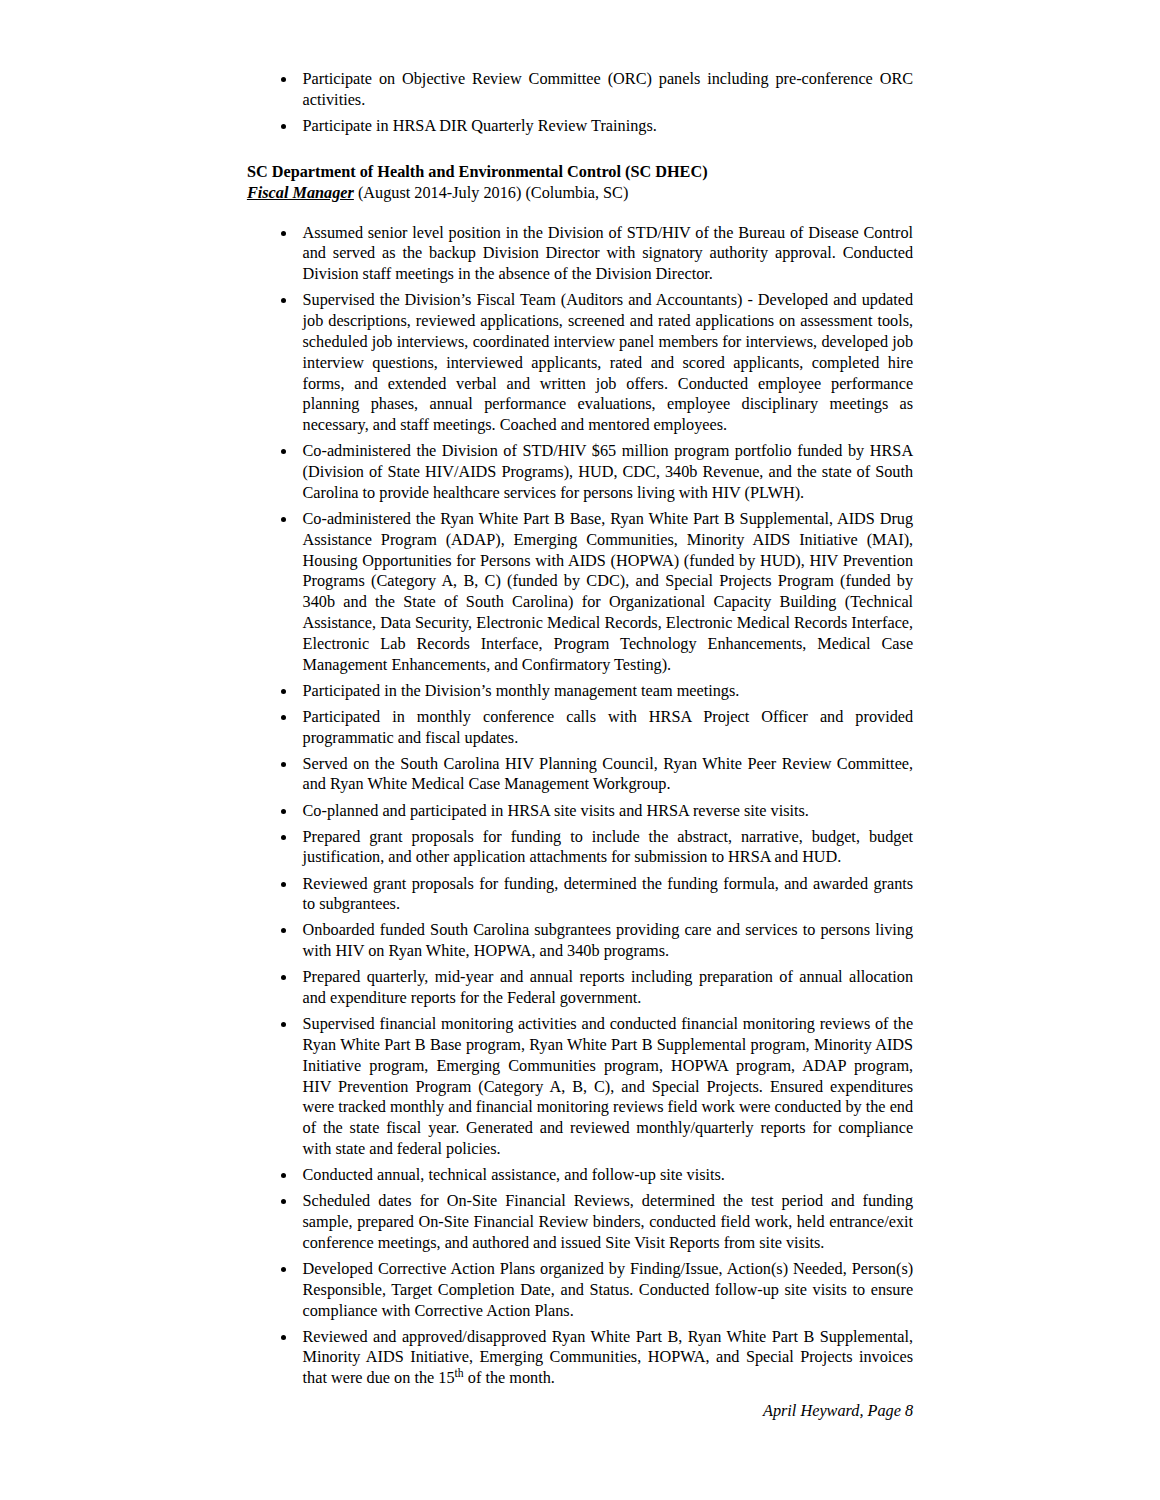Participate on Objective Review Committee (ORC) panels including pre-conference ORC activities.
Participate in HRSA DIR Quarterly Review Trainings.
SC Department of Health and Environmental Control (SC DHEC)
Fiscal Manager (August 2014-July 2016) (Columbia, SC)
Assumed senior level position in the Division of STD/HIV of the Bureau of Disease Control and served as the backup Division Director with signatory authority approval. Conducted Division staff meetings in the absence of the Division Director.
Supervised the Division’s Fiscal Team (Auditors and Accountants) - Developed and updated job descriptions, reviewed applications, screened and rated applications on assessment tools, scheduled job interviews, coordinated interview panel members for interviews, developed job interview questions, interviewed applicants, rated and scored applicants, completed hire forms, and extended verbal and written job offers. Conducted employee performance planning phases, annual performance evaluations, employee disciplinary meetings as necessary, and staff meetings. Coached and mentored employees.
Co-administered the Division of STD/HIV $65 million program portfolio funded by HRSA (Division of State HIV/AIDS Programs), HUD, CDC, 340b Revenue, and the state of South Carolina to provide healthcare services for persons living with HIV (PLWH).
Co-administered the Ryan White Part B Base, Ryan White Part B Supplemental, AIDS Drug Assistance Program (ADAP), Emerging Communities, Minority AIDS Initiative (MAI), Housing Opportunities for Persons with AIDS (HOPWA) (funded by HUD), HIV Prevention Programs (Category A, B, C) (funded by CDC), and Special Projects Program (funded by 340b and the State of South Carolina) for Organizational Capacity Building (Technical Assistance, Data Security, Electronic Medical Records, Electronic Medical Records Interface, Electronic Lab Records Interface, Program Technology Enhancements, Medical Case Management Enhancements, and Confirmatory Testing).
Participated in the Division’s monthly management team meetings.
Participated in monthly conference calls with HRSA Project Officer and provided programmatic and fiscal updates.
Served on the South Carolina HIV Planning Council, Ryan White Peer Review Committee, and Ryan White Medical Case Management Workgroup.
Co-planned and participated in HRSA site visits and HRSA reverse site visits.
Prepared grant proposals for funding to include the abstract, narrative, budget, budget justification, and other application attachments for submission to HRSA and HUD.
Reviewed grant proposals for funding, determined the funding formula, and awarded grants to subgrantees.
Onboarded funded South Carolina subgrantees providing care and services to persons living with HIV on Ryan White, HOPWA, and 340b programs.
Prepared quarterly, mid-year and annual reports including preparation of annual allocation and expenditure reports for the Federal government.
Supervised financial monitoring activities and conducted financial monitoring reviews of the Ryan White Part B Base program, Ryan White Part B Supplemental program, Minority AIDS Initiative program, Emerging Communities program, HOPWA program, ADAP program, HIV Prevention Program (Category A, B, C), and Special Projects. Ensured expenditures were tracked monthly and financial monitoring reviews field work were conducted by the end of the state fiscal year. Generated and reviewed monthly/quarterly reports for compliance with state and federal policies.
Conducted annual, technical assistance, and follow-up site visits.
Scheduled dates for On-Site Financial Reviews, determined the test period and funding sample, prepared On-Site Financial Review binders, conducted field work, held entrance/exit conference meetings, and authored and issued Site Visit Reports from site visits.
Developed Corrective Action Plans organized by Finding/Issue, Action(s) Needed, Person(s) Responsible, Target Completion Date, and Status. Conducted follow-up site visits to ensure compliance with Corrective Action Plans.
Reviewed and approved/disapproved Ryan White Part B, Ryan White Part B Supplemental, Minority AIDS Initiative, Emerging Communities, HOPWA, and Special Projects invoices that were due on the 15th of the month.
April Heyward, Page 8